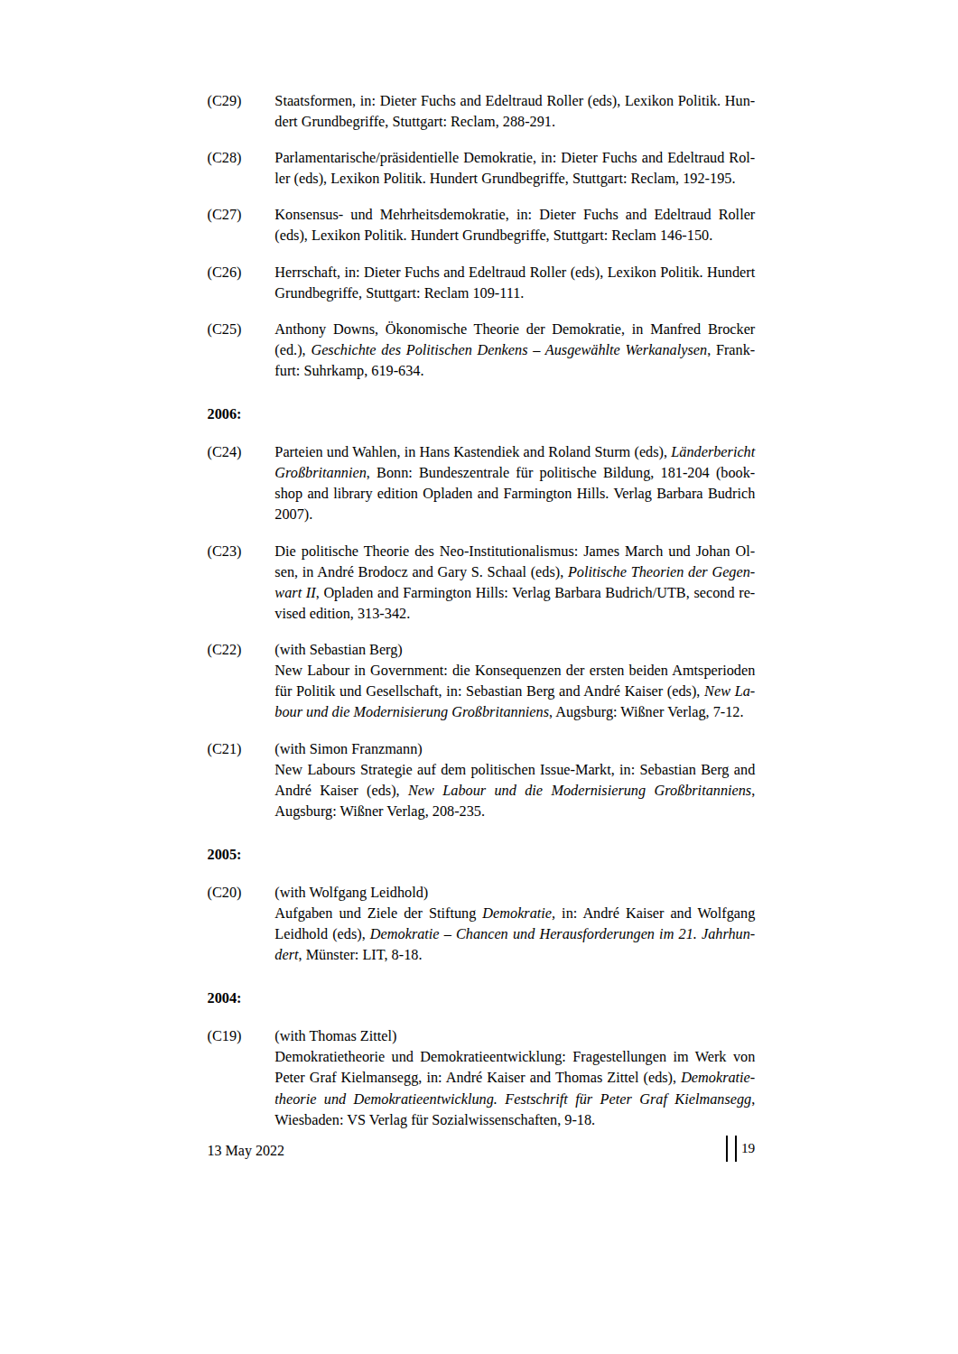(C29)
Staatsformen, in: Dieter Fuchs and Edeltraud Roller (eds), Lexikon Politik. Hundert Grundbegriffe, Stuttgart: Reclam, 288-291.
(C28)
Parlamentarische/präsidentielle Demokratie, in: Dieter Fuchs and Edeltraud Roller (eds), Lexikon Politik. Hundert Grundbegriffe, Stuttgart: Reclam, 192-195.
(C27)
Konsensus- und Mehrheitsdemokratie, in: Dieter Fuchs and Edeltraud Roller (eds), Lexikon Politik. Hundert Grundbegriffe, Stuttgart: Reclam 146-150.
(C26)
Herrschaft, in: Dieter Fuchs and Edeltraud Roller (eds), Lexikon Politik. Hundert Grundbegriffe, Stuttgart: Reclam 109-111.
(C25)
Anthony Downs, Ökonomische Theorie der Demokratie, in Manfred Brocker (ed.), Geschichte des Politischen Denkens – Ausgewählte Werkanalysen, Frankfurt: Suhrkamp, 619-634.
2006:
(C24)
Parteien und Wahlen, in Hans Kastendiek and Roland Sturm (eds), Länderbericht Großbritannien, Bonn: Bundeszentrale für politische Bildung, 181-204 (bookshop and library edition Opladen and Farmington Hills. Verlag Barbara Budrich 2007).
(C23)
Die politische Theorie des Neo-Institutionalismus: James March und Johan Olsen, in André Brodocz and Gary S. Schaal (eds), Politische Theorien der Gegenwart II, Opladen and Farmington Hills: Verlag Barbara Budrich/UTB, second revised edition, 313-342.
(C22)
(with Sebastian Berg) New Labour in Government: die Konsequenzen der ersten beiden Amtsperioden für Politik und Gesellschaft, in: Sebastian Berg and André Kaiser (eds), New Labour und die Modernisierung Großbritanniens, Augsburg: Wißner Verlag, 7-12.
(C21)
(with Simon Franzmann) New Labours Strategie auf dem politischen Issue-Markt, in: Sebastian Berg and André Kaiser (eds), New Labour und die Modernisierung Großbritanniens, Augsburg: Wißner Verlag, 208-235.
2005:
(C20)
(with Wolfgang Leidhold) Aufgaben und Ziele der Stiftung Demokratie, in: André Kaiser and Wolfgang Leidhold (eds), Demokratie – Chancen und Herausforderungen im 21. Jahrhundert, Münster: LIT, 8-18.
2004:
(C19)
(with Thomas Zittel) Demokratietheorie und Demokratieentwicklung: Fragestellungen im Werk von Peter Graf Kielmansegg, in: André Kaiser and Thomas Zittel (eds), Demokratietheorie und Demokratieentwicklung. Festschrift für Peter Graf Kielmansegg, Wiesbaden: VS Verlag für Sozialwissenschaften, 9-18.
13 May 2022
19